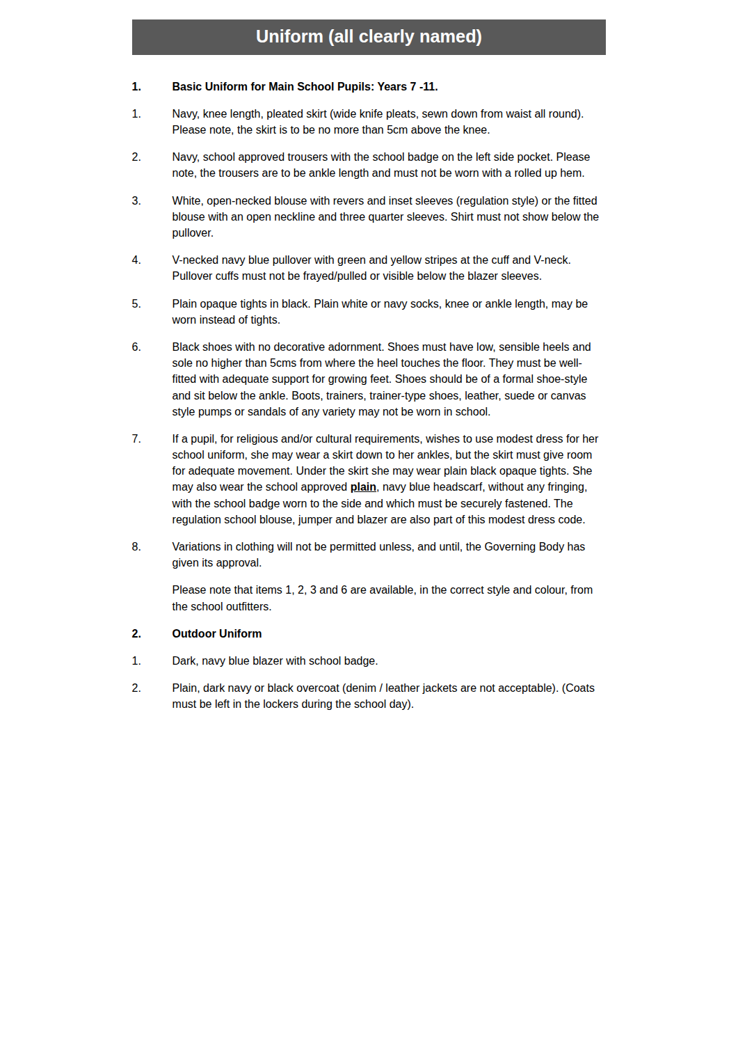Uniform (all clearly named)
1.
Basic Uniform for Main School Pupils: Years 7 -11.
1.
Navy, knee length, pleated skirt (wide knife pleats, sewn down from waist all round). Please note, the skirt is to be no more than 5cm above the knee.
2.
Navy, school approved trousers with the school badge on the left side pocket. Please note, the trousers are to be ankle length and must not be worn with a rolled up hem.
3.
White, open-necked blouse with revers and inset sleeves (regulation style) or the fitted blouse with an open neckline and three quarter sleeves. Shirt must not show below the pullover.
4.
V-necked navy blue pullover with green and yellow stripes at the cuff and V-neck. Pullover cuffs must not be frayed/pulled or visible below the blazer sleeves.
5.
Plain opaque tights in black. Plain white or navy socks, knee or ankle length, may be worn instead of tights.
6.
Black shoes with no decorative adornment. Shoes must have low, sensible heels and sole no higher than 5cms from where the heel touches the floor. They must be well-fitted with adequate support for growing feet. Shoes should be of a formal shoe-style and sit below the ankle. Boots, trainers, trainer-type shoes, leather, suede or canvas style pumps or sandals of any variety may not be worn in school.
7.
If a pupil, for religious and/or cultural requirements, wishes to use modest dress for her school uniform, she may wear a skirt down to her ankles, but the skirt must give room for adequate movement. Under the skirt she may wear plain black opaque tights. She may also wear the school approved plain, navy blue headscarf, without any fringing, with the school badge worn to the side and which must be securely fastened. The regulation school blouse, jumper and blazer are also part of this modest dress code.
8.
Variations in clothing will not be permitted unless, and until, the Governing Body has given its approval.
Please note that items 1, 2, 3 and 6 are available, in the correct style and colour, from the school outfitters.
2.
Outdoor Uniform
1.
Dark, navy blue blazer with school badge.
2.
Plain, dark navy or black overcoat (denim / leather jackets are not acceptable). (Coats must be left in the lockers during the school day).